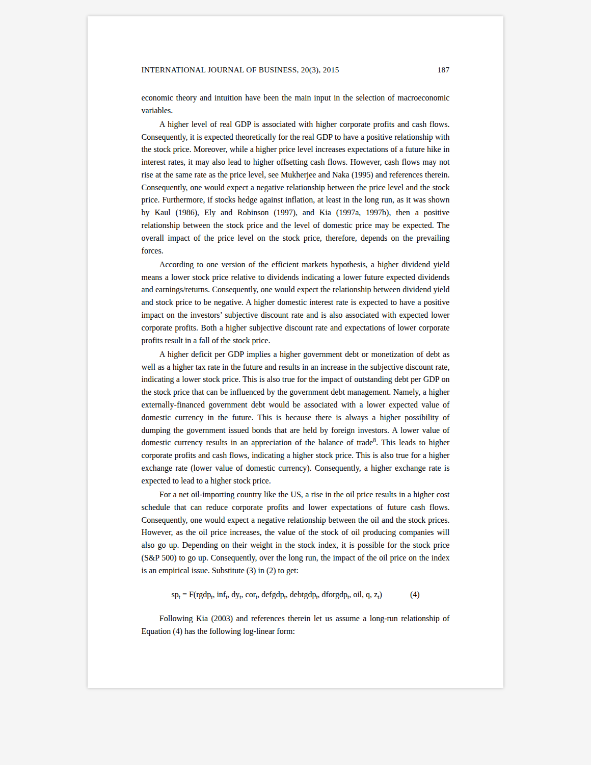INTERNATIONAL JOURNAL OF BUSINESS, 20(3), 2015 187
economic theory and intuition have been the main input in the selection of macroeconomic variables.
A higher level of real GDP is associated with higher corporate profits and cash flows. Consequently, it is expected theoretically for the real GDP to have a positive relationship with the stock price. Moreover, while a higher price level increases expectations of a future hike in interest rates, it may also lead to higher offsetting cash flows. However, cash flows may not rise at the same rate as the price level, see Mukherjee and Naka (1995) and references therein. Consequently, one would expect a negative relationship between the price level and the stock price. Furthermore, if stocks hedge against inflation, at least in the long run, as it was shown by Kaul (1986), Ely and Robinson (1997), and Kia (1997a, 1997b), then a positive relationship between the stock price and the level of domestic price may be expected. The overall impact of the price level on the stock price, therefore, depends on the prevailing forces.
According to one version of the efficient markets hypothesis, a higher dividend yield means a lower stock price relative to dividends indicating a lower future expected dividends and earnings/returns. Consequently, one would expect the relationship between dividend yield and stock price to be negative. A higher domestic interest rate is expected to have a positive impact on the investors’ subjective discount rate and is also associated with expected lower corporate profits. Both a higher subjective discount rate and expectations of lower corporate profits result in a fall of the stock price.
A higher deficit per GDP implies a higher government debt or monetization of debt as well as a higher tax rate in the future and results in an increase in the subjective discount rate, indicating a lower stock price. This is also true for the impact of outstanding debt per GDP on the stock price that can be influenced by the government debt management. Namely, a higher externally-financed government debt would be associated with a lower expected value of domestic currency in the future. This is because there is always a higher possibility of dumping the government issued bonds that are held by foreign investors. A lower value of domestic currency results in an appreciation of the balance of trade8. This leads to higher corporate profits and cash flows, indicating a higher stock price. This is also true for a higher exchange rate (lower value of domestic currency). Consequently, a higher exchange rate is expected to lead to a higher stock price.
For a net oil-importing country like the US, a rise in the oil price results in a higher cost schedule that can reduce corporate profits and lower expectations of future cash flows. Consequently, one would expect a negative relationship between the oil and the stock prices. However, as the oil price increases, the value of the stock of oil producing companies will also go up. Depending on their weight in the stock index, it is possible for the stock price (S&P 500) to go up. Consequently, over the long run, the impact of the oil price on the index is an empirical issue. Substitute (3) in (2) to get:
spt = F(rgdpt, inft, dyt, cort, defgdpt, debtgdpt, dforgdpt, oil, q, zt) (4)
Following Kia (2003) and references therein let us assume a long-run relationship of Equation (4) has the following log-linear form: